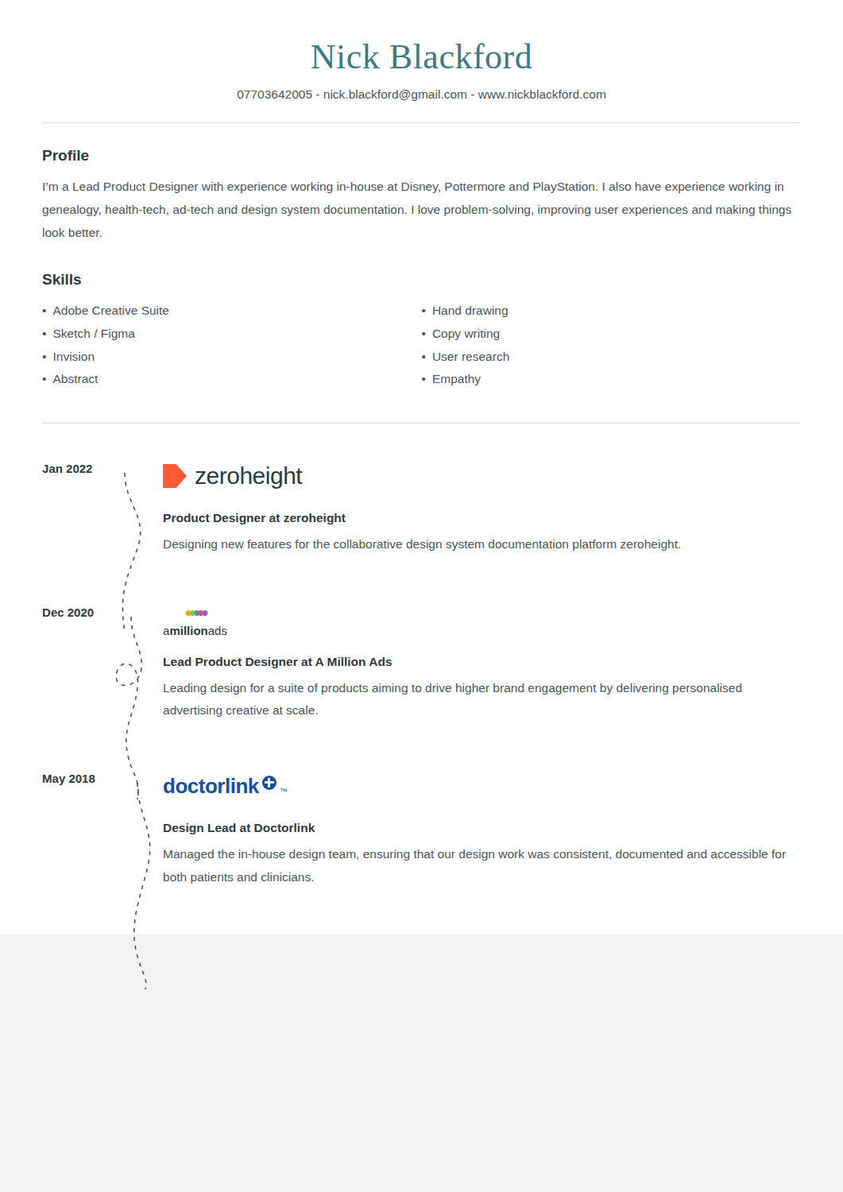Nick Blackford
07703642005 - nick.blackford@gmail.com - www.nickblackford.com
Profile
I’m a Lead Product Designer with experience working in-house at Disney, Pottermore and PlayStation. I also have experience working in genealogy, health-tech, ad-tech and design system documentation. I love problem-solving, improving user experiences and making things look better.
Skills
Adobe Creative Suite
Sketch / Figma
Invision
Abstract
Hand drawing
Copy writing
User research
Empathy
Jan 2022
zeroheight
Product Designer at zeroheight
Designing new features for the collaborative design system documentation platform zeroheight.
Dec 2020
••••• amillionads
Lead Product Designer at A Million Ads
Leading design for a suite of products aiming to drive higher brand engagement by delivering personalised advertising creative at scale.
May 2018
doctorlink ™
Design Lead at Doctorlink
Managed the in-house design team, ensuring that our design work was consistent, documented and accessible for both patients and clinicians.